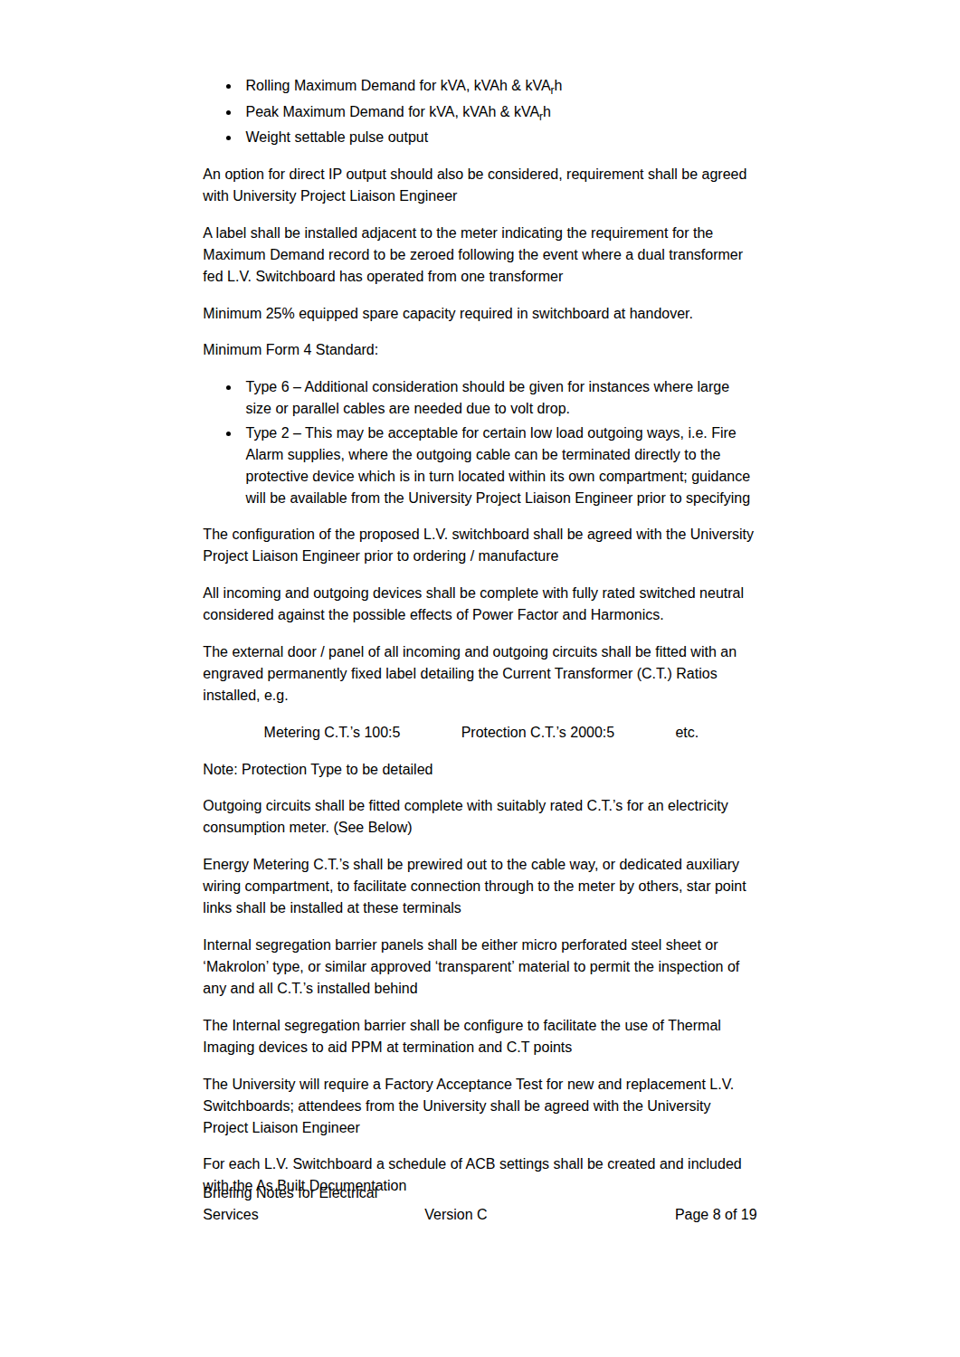Rolling Maximum Demand for kVA, kVAh & kVArh
Peak Maximum Demand for kVA, kVAh & kVArh
Weight settable pulse output
An option for direct IP output should also be considered, requirement shall be agreed with University Project Liaison Engineer
A label shall be installed adjacent to the meter indicating the requirement for the Maximum Demand record to be zeroed following the event where a dual transformer fed L.V. Switchboard has operated from one transformer
Minimum 25% equipped spare capacity required in switchboard at handover.
Minimum Form 4 Standard:
Type 6 – Additional consideration should be given for instances where large size or parallel cables are needed due to volt drop.
Type 2 – This may be acceptable for certain low load outgoing ways, i.e. Fire Alarm supplies, where the outgoing cable can be terminated directly to the protective device which is in turn located within its own compartment; guidance will be available from the University Project Liaison Engineer prior to specifying
The configuration of the proposed L.V. switchboard shall be agreed with the University Project Liaison Engineer prior to ordering / manufacture
All incoming and outgoing devices shall be complete with fully rated switched neutral considered against the possible effects of Power Factor and Harmonics.
The external door / panel of all incoming and outgoing circuits shall be fitted with an engraved permanently fixed label detailing the Current Transformer (C.T.) Ratios installed, e.g.
Metering C.T.’s 100:5Protection C.T.’s 2000:5 etc.
Note: Protection Type to be detailed
Outgoing circuits shall be fitted complete with suitably rated C.T.’s for an electricity consumption meter. (See Below)
Energy Metering C.T.’s shall be prewired out to the cable way, or dedicated auxiliary wiring compartment, to facilitate connection through to the meter by others, star point links shall be installed at these terminals
Internal segregation barrier panels shall be either micro perforated steel sheet or ‘Makrolon’ type, or similar approved ‘transparent’ material to permit the inspection of any and all C.T.’s installed behind
The Internal segregation barrier shall be configure to facilitate the use of Thermal Imaging devices to aid PPM at termination and C.T points
The University will require a Factory Acceptance Test for new and replacement L.V. Switchboards; attendees from the University shall be agreed with the University Project Liaison Engineer
For each L.V. Switchboard a schedule of ACB settings shall be created and included with the As Built Documentation
| Briefing Notes for Electrical Services | Version C | Page 8 of 19 |